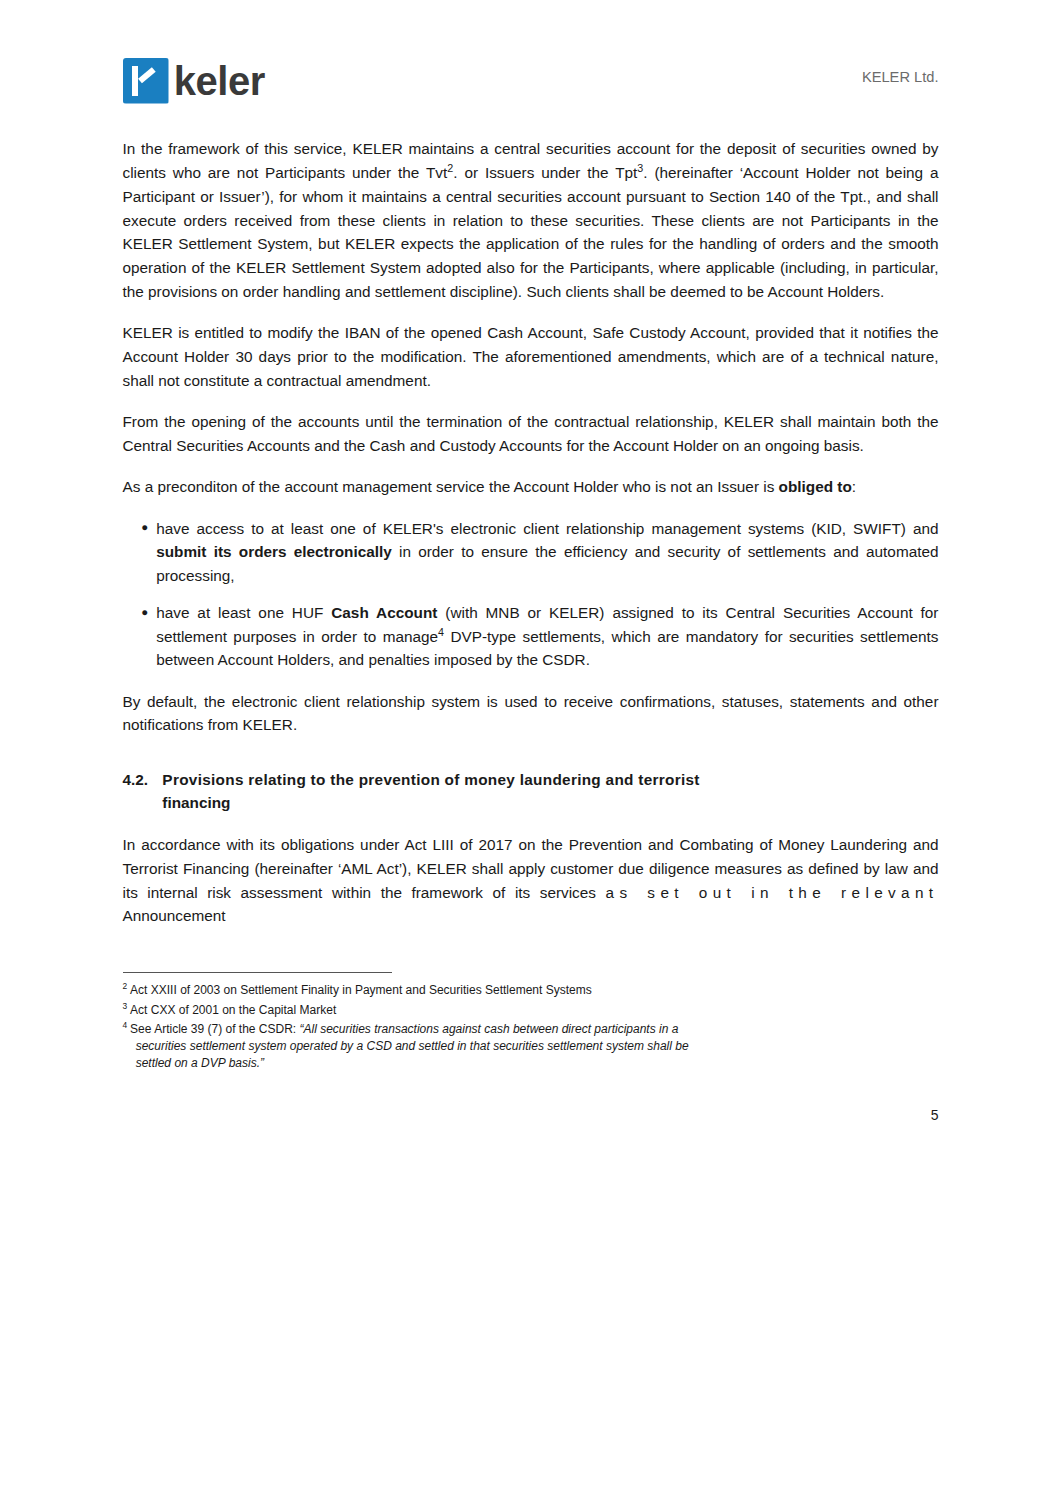keler
KELER Ltd.
In the framework of this service, KELER maintains a central securities account for the deposit of securities owned by clients who are not Participants under the Tvt2. or Issuers under the Tpt3. (hereinafter ‘Account Holder not being a Participant or Issuer’), for whom it maintains a central securities account pursuant to Section 140 of the Tpt., and shall execute orders received from these clients in relation to these securities. These clients are not Participants in the KELER Settlement System, but KELER expects the application of the rules for the handling of orders and the smooth operation of the KELER Settlement System adopted also for the Participants, where applicable (including, in particular, the provisions on order handling and settlement discipline). Such clients shall be deemed to be Account Holders.
KELER is entitled to modify the IBAN of the opened Cash Account, Safe Custody Account, provided that it notifies the Account Holder 30 days prior to the modification. The aforementioned amendments, which are of a technical nature, shall not constitute a contractual amendment.
From the opening of the accounts until the termination of the contractual relationship, KELER shall maintain both the Central Securities Accounts and the Cash and Custody Accounts for the Account Holder on an ongoing basis.
As a preconditon of the account management service the Account Holder who is not an Issuer is obliged to:
have access to at least one of KELER's electronic client relationship management systems (KID, SWIFT) and submit its orders electronically in order to ensure the efficiency and security of settlements and automated processing,
have at least one HUF Cash Account (with MNB or KELER) assigned to its Central Securities Account for settlement purposes in order to manage4 DVP-type settlements, which are mandatory for securities settlements between Account Holders, and penalties imposed by the CSDR.
By default, the electronic client relationship system is used to receive confirmations, statuses, statements and other notifications from KELER.
4.2. Provisions relating to the prevention of money laundering and terrorist financing
In accordance with its obligations under Act LIII of 2017 on the Prevention and Combating of Money Laundering and Terrorist Financing (hereinafter ‘AML Act’), KELER shall apply customer due diligence measures as defined by law and its internal risk assessment within the framework of its services as set out in the relevant Announcement
2Act XXIII of 2003 on Settlement Finality in Payment and Securities Settlement Systems
3Act CXX of 2001 on the Capital Market
4See Article 39 (7) of the CSDR: “All securities transactions against cash between direct participants in a securities settlement system operated by a CSD and settled in that securities settlement system shall be settled on a DVP basis.”
5